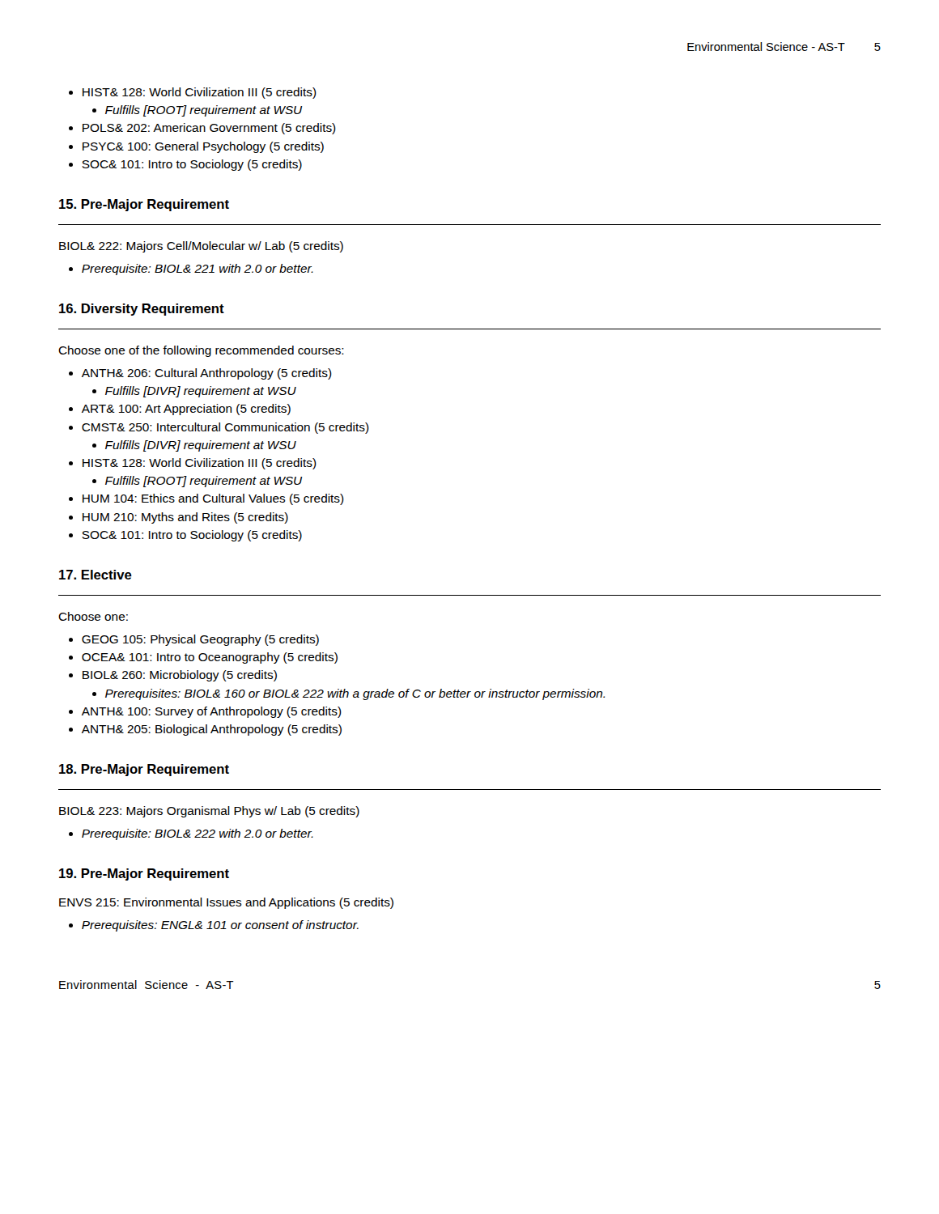Environmental Science - AS-T 5
HIST& 128: World Civilization III (5 credits)
Fulfills [ROOT] requirement at WSU
POLS& 202: American Government (5 credits)
PSYC& 100: General Psychology (5 credits)
SOC& 101: Intro to Sociology (5 credits)
15. Pre-Major Requirement
BIOL& 222: Majors Cell/Molecular w/ Lab (5 credits)
Prerequisite: BIOL& 221 with 2.0 or better.
16. Diversity Requirement
Choose one of the following recommended courses:
ANTH& 206: Cultural Anthropology (5 credits)
Fulfills [DIVR] requirement at WSU
ART& 100: Art Appreciation (5 credits)
CMST& 250: Intercultural Communication (5 credits)
Fulfills [DIVR] requirement at WSU
HIST& 128: World Civilization III (5 credits)
Fulfills [ROOT] requirement at WSU
HUM 104: Ethics and Cultural Values (5 credits)
HUM 210: Myths and Rites (5 credits)
SOC& 101: Intro to Sociology (5 credits)
17. Elective
Choose one:
GEOG 105: Physical Geography (5 credits)
OCEA& 101: Intro to Oceanography (5 credits)
BIOL& 260: Microbiology (5 credits)
Prerequisites: BIOL& 160 or BIOL& 222 with a grade of C or better or instructor permission.
ANTH& 100: Survey of Anthropology (5 credits)
ANTH& 205: Biological Anthropology (5 credits)
18. Pre-Major Requirement
BIOL& 223: Majors Organismal Phys w/ Lab (5 credits)
Prerequisite: BIOL& 222 with 2.0 or better.
19. Pre-Major Requirement
ENVS 215: Environmental Issues and Applications (5 credits)
Prerequisites: ENGL& 101 or consent of instructor.
Environmental Science - AS-T 5